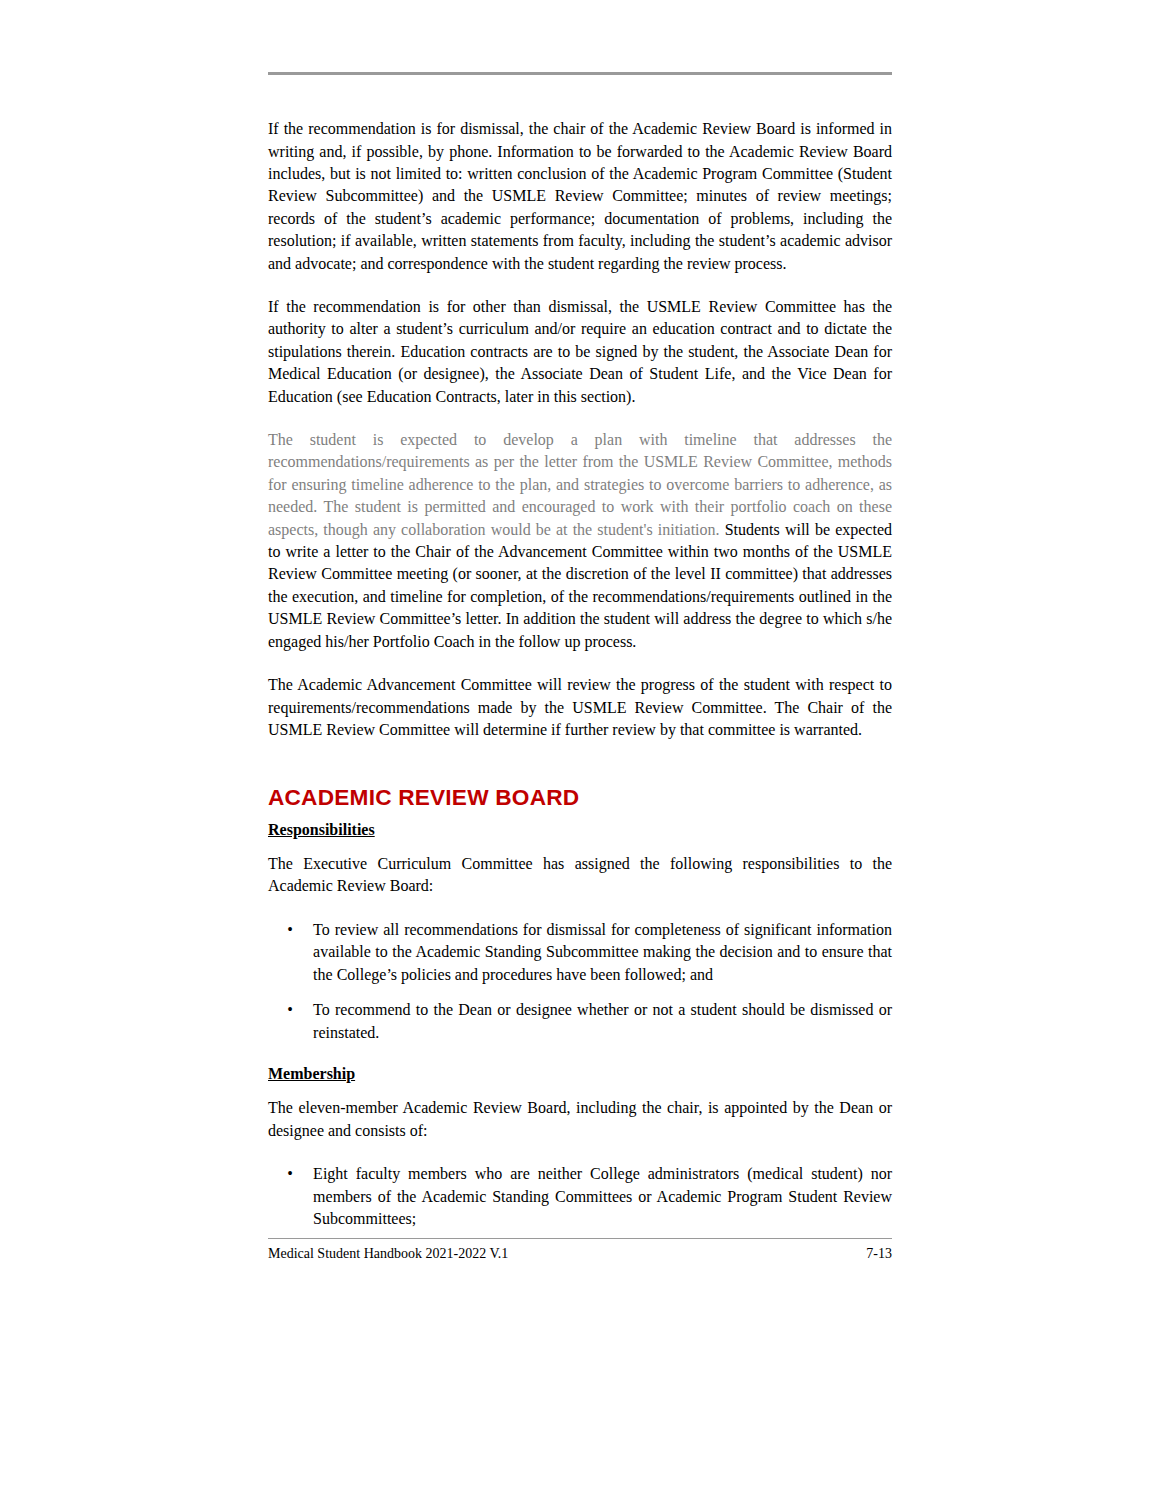If the recommendation is for dismissal, the chair of the Academic Review Board is informed in writing and, if possible, by phone. Information to be forwarded to the Academic Review Board includes, but is not limited to: written conclusion of the Academic Program Committee (Student Review Subcommittee) and the USMLE Review Committee; minutes of review meetings; records of the student’s academic performance; documentation of problems, including the resolution; if available, written statements from faculty, including the student’s academic advisor and advocate; and correspondence with the student regarding the review process.
If the recommendation is for other than dismissal, the USMLE Review Committee has the authority to alter a student’s curriculum and/or require an education contract and to dictate the stipulations therein. Education contracts are to be signed by the student, the Associate Dean for Medical Education (or designee), the Associate Dean of Student Life, and the Vice Dean for Education (see Education Contracts, later in this section).
The student is expected to develop a plan with timeline that addresses the recommendations/requirements as per the letter from the USMLE Review Committee, methods for ensuring timeline adherence to the plan, and strategies to overcome barriers to adherence, as needed. The student is permitted and encouraged to work with their portfolio coach on these aspects, though any collaboration would be at the student's initiation. Students will be expected to write a letter to the Chair of the Advancement Committee within two months of the USMLE Review Committee meeting (or sooner, at the discretion of the level II committee) that addresses the execution, and timeline for completion, of the recommendations/requirements outlined in the USMLE Review Committee’s letter. In addition the student will address the degree to which s/he engaged his/her Portfolio Coach in the follow up process.
The Academic Advancement Committee will review the progress of the student with respect to requirements/recommendations made by the USMLE Review Committee. The Chair of the USMLE Review Committee will determine if further review by that committee is warranted.
ACADEMIC REVIEW BOARD
Responsibilities
The Executive Curriculum Committee has assigned the following responsibilities to the Academic Review Board:
To review all recommendations for dismissal for completeness of significant information available to the Academic Standing Subcommittee making the decision and to ensure that the College’s policies and procedures have been followed; and
To recommend to the Dean or designee whether or not a student should be dismissed or reinstated.
Membership
The eleven-member Academic Review Board, including the chair, is appointed by the Dean or designee and consists of:
Eight faculty members who are neither College administrators (medical student) nor members of the Academic Standing Committees or Academic Program Student Review Subcommittees;
Medical Student Handbook 2021-2022 V.1 7-13